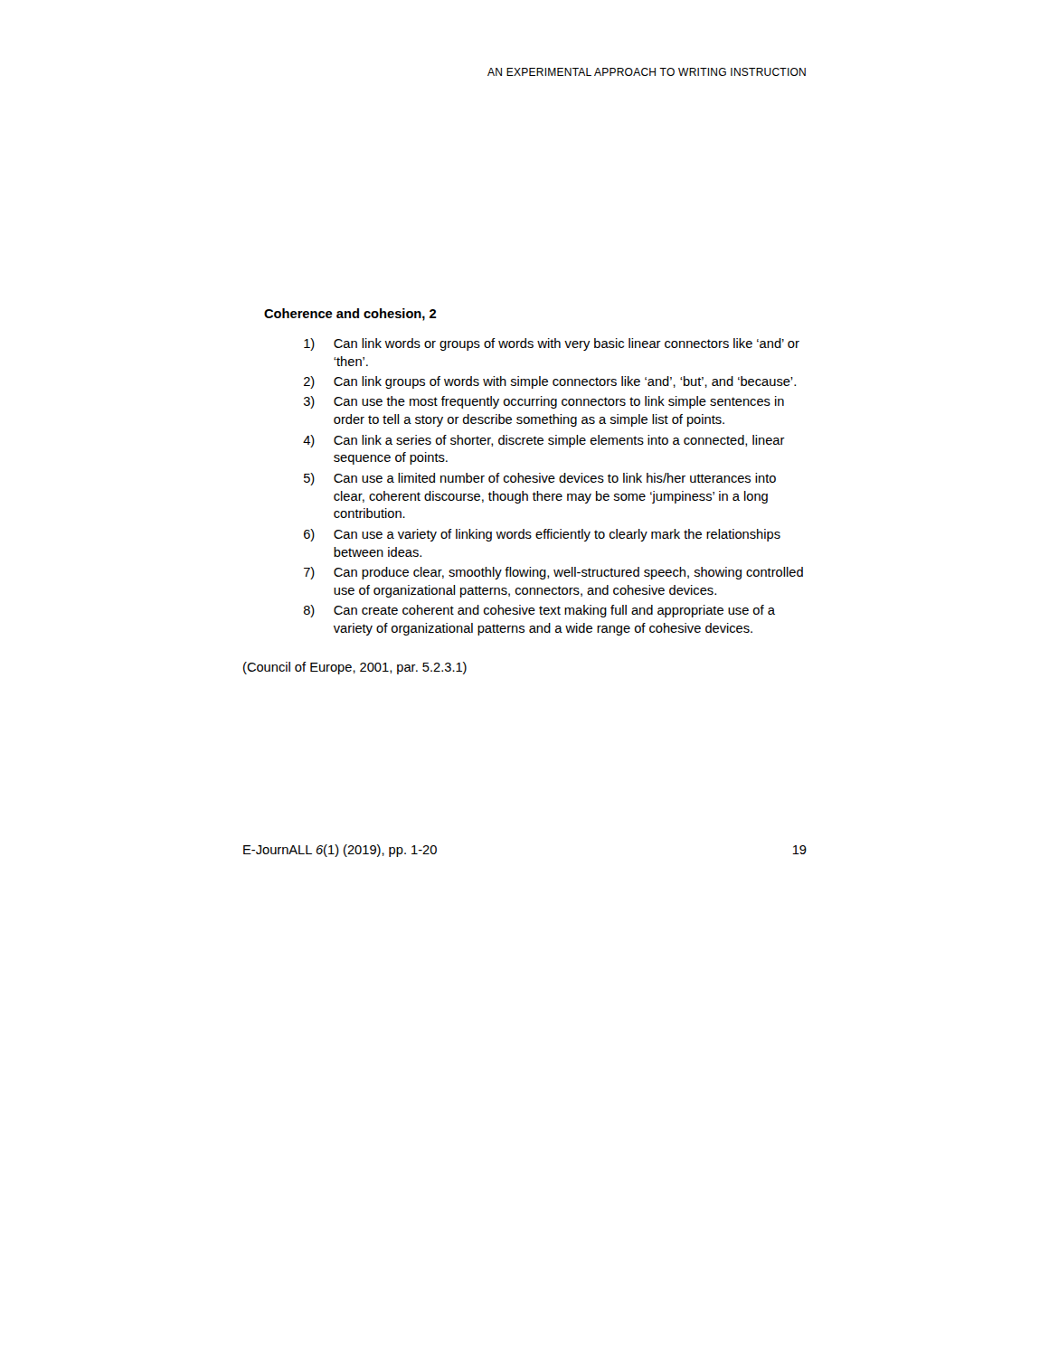AN EXPERIMENTAL APPROACH TO WRITING INSTRUCTION
Coherence and cohesion, 2
Can link words or groups of words with very basic linear connectors like ‘and’ or ‘then’.
Can link groups of words with simple connectors like ‘and’, ‘but’, and ‘because’.
Can use the most frequently occurring connectors to link simple sentences in order to tell a story or describe something as a simple list of points.
Can link a series of shorter, discrete simple elements into a connected, linear sequence of points.
Can use a limited number of cohesive devices to link his/her utterances into clear, coherent discourse, though there may be some ‘jumpiness’ in a long contribution.
Can use a variety of linking words efficiently to clearly mark the relationships between ideas.
Can produce clear, smoothly flowing, well-structured speech, showing controlled use of organizational patterns, connectors, and cohesive devices.
Can create coherent and cohesive text making full and appropriate use of a variety of organizational patterns and a wide range of cohesive devices.
(Council of Europe, 2001, par. 5.2.3.1)
E-JournALL 6(1) (2019), pp. 1-20 19